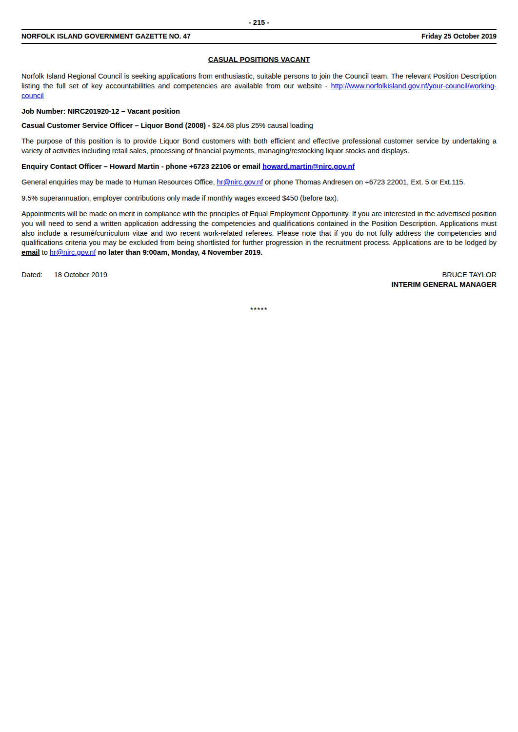- 215 -
Norfolk Island Government Gazette No. 47 Friday 25 October 2019
CASUAL POSITIONS VACANT
Norfolk Island Regional Council is seeking applications from enthusiastic, suitable persons to join the Council team. The relevant Position Description listing the full set of key accountabilities and competencies are available from our website - http://www.norfolkisland.gov.nf/your-council/working-council
Job Number: NIRC201920-12 – Vacant position
Casual Customer Service Officer – Liquor Bond (2008) - $24.68 plus 25% causal loading
The purpose of this position is to provide Liquor Bond customers with both efficient and effective professional customer service by undertaking a variety of activities including retail sales, processing of financial payments, managing/restocking liquor stocks and displays.
Enquiry Contact Officer – Howard Martin - phone +6723 22106 or email howard.martin@nirc.gov.nf
General enquiries may be made to Human Resources Office, hr@nirc.gov.nf or phone Thomas Andresen on +6723 22001, Ext. 5 or Ext.115.
9.5% superannuation, employer contributions only made if monthly wages exceed $450 (before tax).
Appointments will be made on merit in compliance with the principles of Equal Employment Opportunity. If you are interested in the advertised position you will need to send a written application addressing the competencies and qualifications contained in the Position Description. Applications must also include a resumé/curriculum vitae and two recent work-related referees. Please note that if you do not fully address the competencies and qualifications criteria you may be excluded from being shortlisted for further progression in the recruitment process. Applications are to be lodged by email to hr@nirc.gov.nf no later than 9:00am, Monday, 4 November 2019.
Dated: 18 October 2019
Bruce Taylor
Interim General Manager
*****